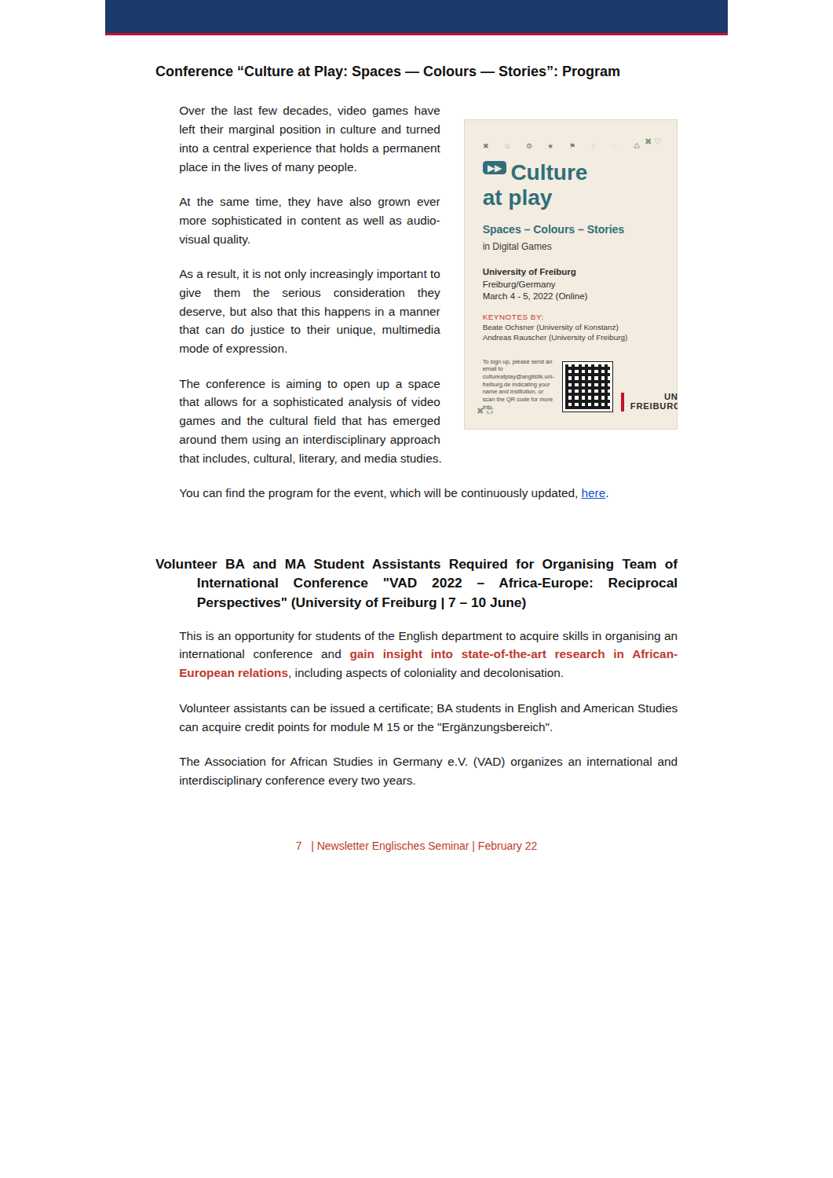Conference “Culture at Play: Spaces — Colours — Stories”: Program
✖ ♡
✖ ♘ ⚙ ★ ⚑ ♢ ☞ ♺
▶▶Culture
at play
Spaces – Colours – Stories
in Digital Games
University of Freiburg
Freiburg/Germany
March 4 - 5, 2022 (Online)
KEYNOTES BY:
Beate Ochsner (University of Konstanz)
Andreas Rauscher (University of Freiburg)
To sign up, please send an email to cultureatplay@anglistik.uni-freiburg.de indicating your name and institution, or scan the QR code for more info.
UNI
FREIBURG
✖ ♺
Over the last few decades, video games have left their marginal position in culture and turned into a central experience that holds a permanent place in the lives of many people.
At the same time, they have also grown ever more sophisticated in content as well as audio-visual quality.
As a result, it is not only increasingly important to give them the serious consideration they deserve, but also that this happens in a manner that can do justice to their unique, multimedia mode of expression.
The conference is aiming to open up a space that allows for a sophisticated analysis of video games and the cultural field that has emerged around them using an interdisciplinary approach that includes, cultural, literary, and media studies.
You can find the program for the event, which will be continuously updated, here.
Volunteer BA and MA Student Assistants Required for Organising Team of International Conference "VAD 2022 – Africa-Europe: Reciprocal Perspectives" (University of Freiburg | 7 – 10 June)
This is an opportunity for students of the English department to acquire skills in organising an international conference and gain insight into state-of-the-art research in African-European relations, including aspects of coloniality and decolonisation.
Volunteer assistants can be issued a certificate; BA students in English and American Studies can acquire credit points for module M 15 or the "Ergänzungsbereich".
The Association for African Studies in Germany e.V. (VAD) organizes an international and interdisciplinary conference every two years.
7 | Newsletter Englisches Seminar | February 22